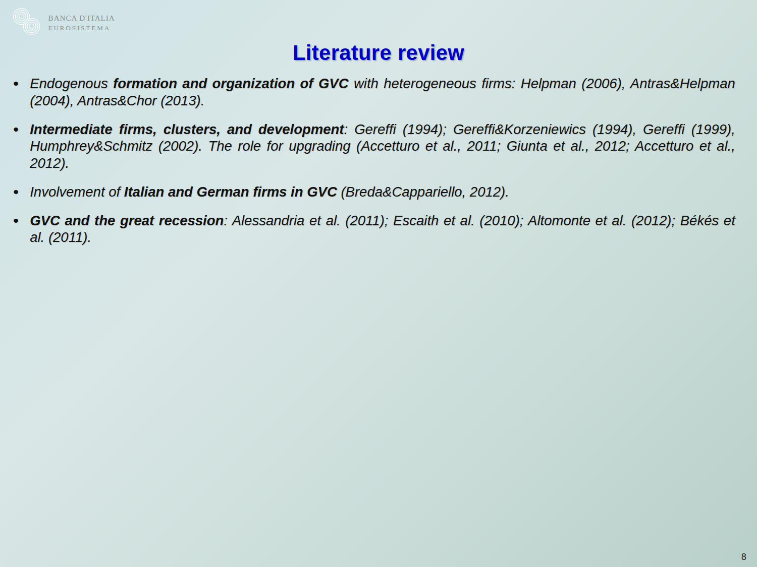BANCA D'ITALIA
EUROSISTEMA
Literature review
Endogenous formation and organization of GVC with heterogeneous firms: Helpman (2006), Antras&Helpman (2004), Antras&Chor (2013).
Intermediate firms, clusters, and development: Gereffi (1994); Gereffi&Korzeniewics (1994), Gereffi (1999), Humphrey&Schmitz (2002). The role for upgrading (Accetturo et al., 2011; Giunta et al., 2012; Accetturo et al., 2012).
Involvement of Italian and German firms in GVC (Breda&Cappariello, 2012).
GVC and the great recession: Alessandria et al. (2011); Escaith et al. (2010); Altomonte et al. (2012); Békés et al. (2011).
8